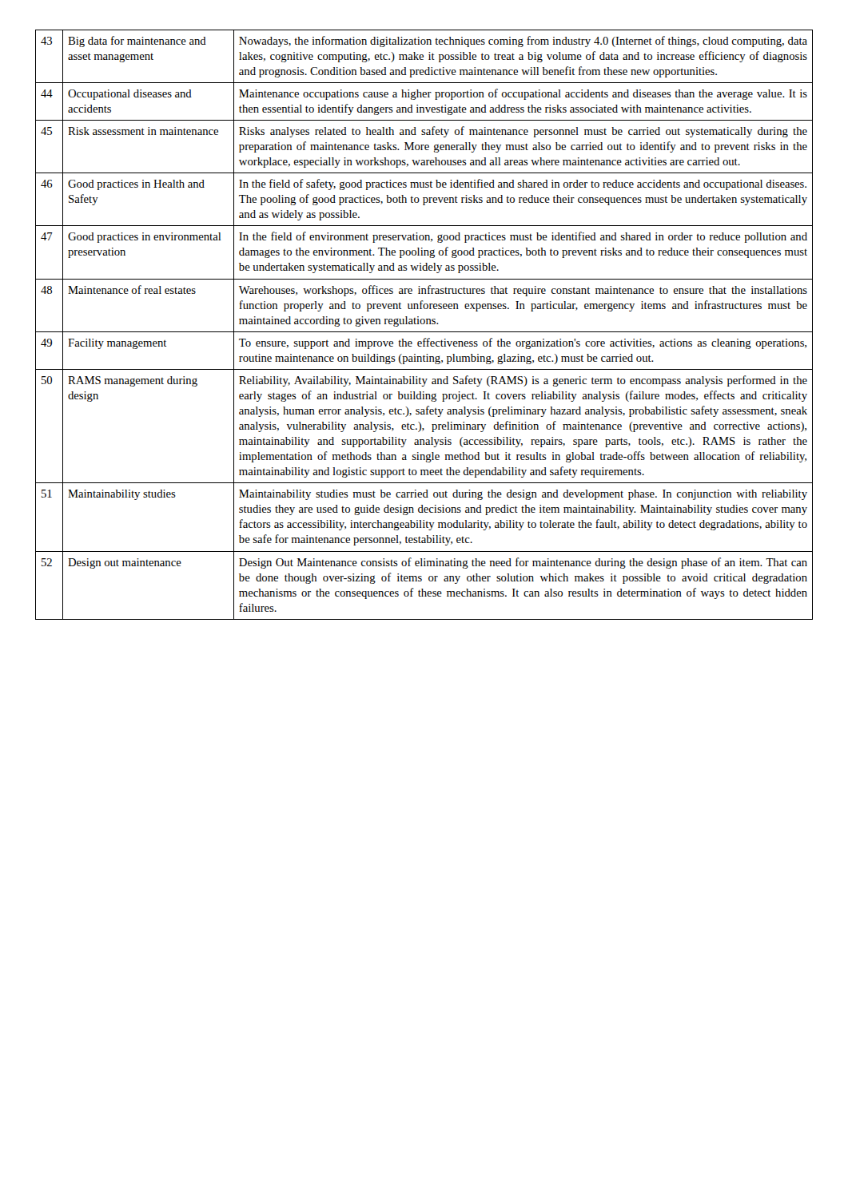| 43 | Big data for maintenance and asset management | Nowadays, the information digitalization techniques coming from industry 4.0 (Internet of things, cloud computing, data lakes, cognitive computing, etc.) make it possible to treat a big volume of data and to increase efficiency of diagnosis and prognosis. Condition based and predictive maintenance will benefit from these new opportunities. |
| 44 | Occupational diseases and accidents | Maintenance occupations cause a higher proportion of occupational accidents and diseases than the average value. It is then essential to identify dangers and investigate and address the risks associated with maintenance activities. |
| 45 | Risk assessment in maintenance | Risks analyses related to health and safety of maintenance personnel must be carried out systematically during the preparation of maintenance tasks. More generally they must also be carried out to identify and to prevent risks in the workplace, especially in workshops, warehouses and all areas where maintenance activities are carried out. |
| 46 | Good practices in Health and Safety | In the field of safety, good practices must be identified and shared in order to reduce accidents and occupational diseases. The pooling of good practices, both to prevent risks and to reduce their consequences must be undertaken systematically and as widely as possible. |
| 47 | Good practices in environmental preservation | In the field of environment preservation, good practices must be identified and shared in order to reduce pollution and damages to the environment. The pooling of good practices, both to prevent risks and to reduce their consequences must be undertaken systematically and as widely as possible. |
| 48 | Maintenance of real estates | Warehouses, workshops, offices are infrastructures that require constant maintenance to ensure that the installations function properly and to prevent unforeseen expenses. In particular, emergency items and infrastructures must be maintained according to given regulations. |
| 49 | Facility management | To ensure, support and improve the effectiveness of the organization's core activities, actions as cleaning operations, routine maintenance on buildings (painting, plumbing, glazing, etc.) must be carried out. |
| 50 | RAMS management during design | Reliability, Availability, Maintainability and Safety (RAMS) is a generic term to encompass analysis performed in the early stages of an industrial or building project. It covers reliability analysis (failure modes, effects and criticality analysis, human error analysis, etc.), safety analysis (preliminary hazard analysis, probabilistic safety assessment, sneak analysis, vulnerability analysis, etc.), preliminary definition of maintenance (preventive and corrective actions), maintainability and supportability analysis (accessibility, repairs, spare parts, tools, etc.). RAMS is rather the implementation of methods than a single method but it results in global trade-offs between allocation of reliability, maintainability and logistic support to meet the dependability and safety requirements. |
| 51 | Maintainability studies | Maintainability studies must be carried out during the design and development phase. In conjunction with reliability studies they are used to guide design decisions and predict the item maintainability. Maintainability studies cover many factors as accessibility, interchangeability modularity, ability to tolerate the fault, ability to detect degradations, ability to be safe for maintenance personnel, testability, etc. |
| 52 | Design out maintenance | Design Out Maintenance consists of eliminating the need for maintenance during the design phase of an item. That can be done though over-sizing of items or any other solution which makes it possible to avoid critical degradation mechanisms or the consequences of these mechanisms. It can also results in determination of ways to detect hidden failures. |